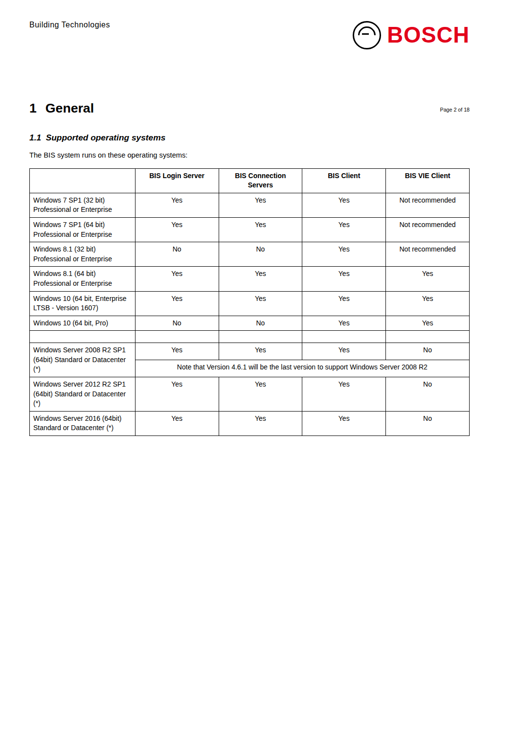Building Technologies
BOSCH
Page 2 of 18
1 General
1.1 Supported operating systems
The BIS system runs on these operating systems:
| | BIS Login Server | BIS Connection Servers | BIS Client | BIS VIE Client |
| --- | --- | --- | --- | --- |
| Windows 7 SP1 (32 bit) Professional or Enterprise | Yes | Yes | Yes | Not recommended |
| Windows 7 SP1 (64 bit) Professional or Enterprise | Yes | Yes | Yes | Not recommended |
| Windows 8.1 (32 bit) Professional or Enterprise | No | No | Yes | Not recommended |
| Windows 8.1 (64 bit) Professional or Enterprise | Yes | Yes | Yes | Yes |
| Windows 10 (64 bit, Enterprise LTSB - Version 1607) | Yes | Yes | Yes | Yes |
| Windows 10 (64 bit, Pro) | No | No | Yes | Yes |
| Windows Server 2008 R2 SP1 (64bit) Standard or Datacenter (*) | Yes | Yes | Yes | No |
| Note that Version 4.6.1 will be the last version to support Windows Server 2008 R2 |
| Windows Server 2012 R2 SP1 (64bit) Standard or Datacenter (*) | Yes | Yes | Yes | No |
| Windows Server 2016 (64bit) Standard or Datacenter (*) | Yes | Yes | Yes | No |